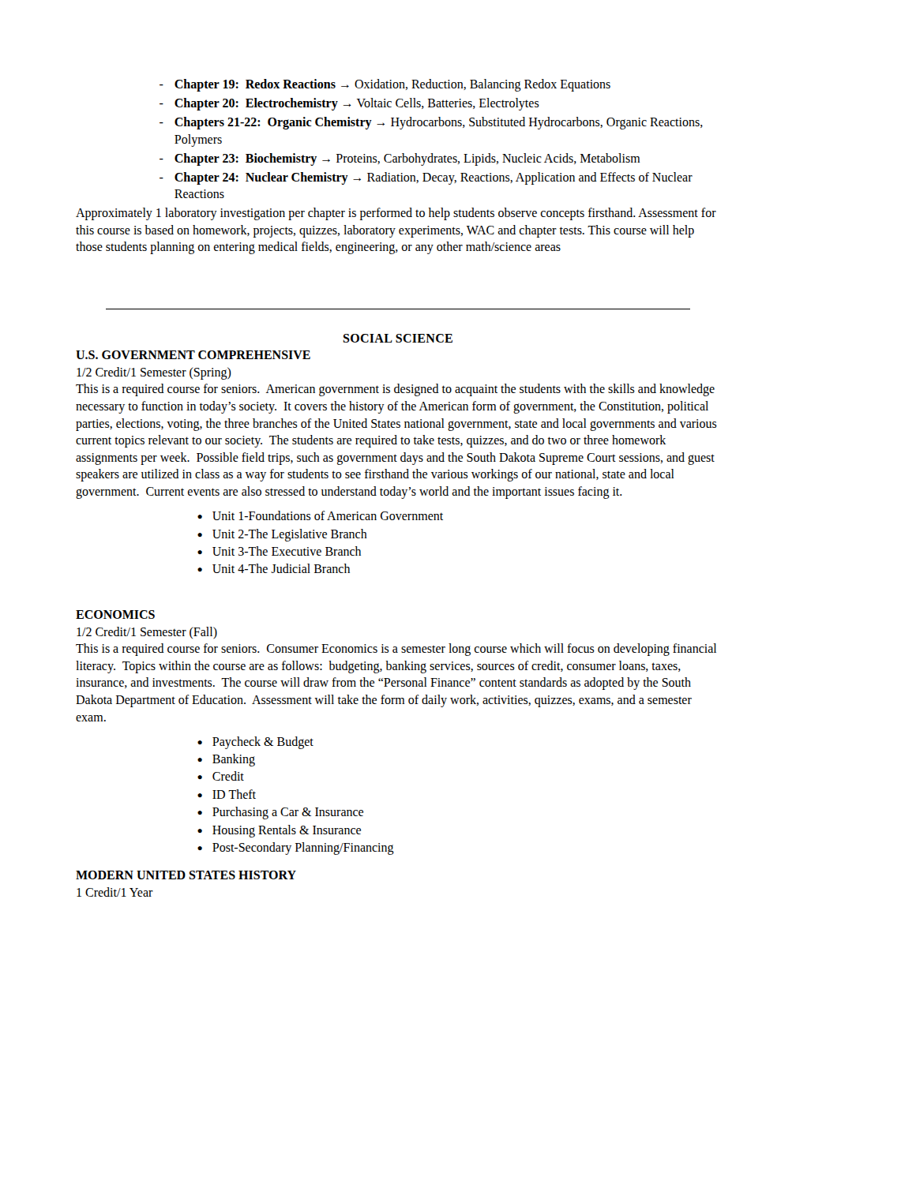Chapter 19: Redox Reactions → Oxidation, Reduction, Balancing Redox Equations
Chapter 20: Electrochemistry → Voltaic Cells, Batteries, Electrolytes
Chapters 21-22: Organic Chemistry → Hydrocarbons, Substituted Hydrocarbons, Organic Reactions, Polymers
Chapter 23: Biochemistry → Proteins, Carbohydrates, Lipids, Nucleic Acids, Metabolism
Chapter 24: Nuclear Chemistry → Radiation, Decay, Reactions, Application and Effects of Nuclear Reactions
Approximately 1 laboratory investigation per chapter is performed to help students observe concepts firsthand. Assessment for this course is based on homework, projects, quizzes, laboratory experiments, WAC and chapter tests. This course will help those students planning on entering medical fields, engineering, or any other math/science areas
SOCIAL SCIENCE
U.S. GOVERNMENT COMPREHENSIVE
1/2 Credit/1 Semester (Spring)
This is a required course for seniors. American government is designed to acquaint the students with the skills and knowledge necessary to function in today’s society. It covers the history of the American form of government, the Constitution, political parties, elections, voting, the three branches of the United States national government, state and local governments and various current topics relevant to our society. The students are required to take tests, quizzes, and do two or three homework assignments per week. Possible field trips, such as government days and the South Dakota Supreme Court sessions, and guest speakers are utilized in class as a way for students to see firsthand the various workings of our national, state and local government. Current events are also stressed to understand today’s world and the important issues facing it.
Unit 1-Foundations of American Government
Unit 2-The Legislative Branch
Unit 3-The Executive Branch
Unit 4-The Judicial Branch
ECONOMICS
1/2 Credit/1 Semester (Fall)
This is a required course for seniors. Consumer Economics is a semester long course which will focus on developing financial literacy. Topics within the course are as follows: budgeting, banking services, sources of credit, consumer loans, taxes, insurance, and investments. The course will draw from the “Personal Finance” content standards as adopted by the South Dakota Department of Education. Assessment will take the form of daily work, activities, quizzes, exams, and a semester exam.
Paycheck & Budget
Banking
Credit
ID Theft
Purchasing a Car & Insurance
Housing Rentals & Insurance
Post-Secondary Planning/Financing
MODERN UNITED STATES HISTORY
1 Credit/1 Year